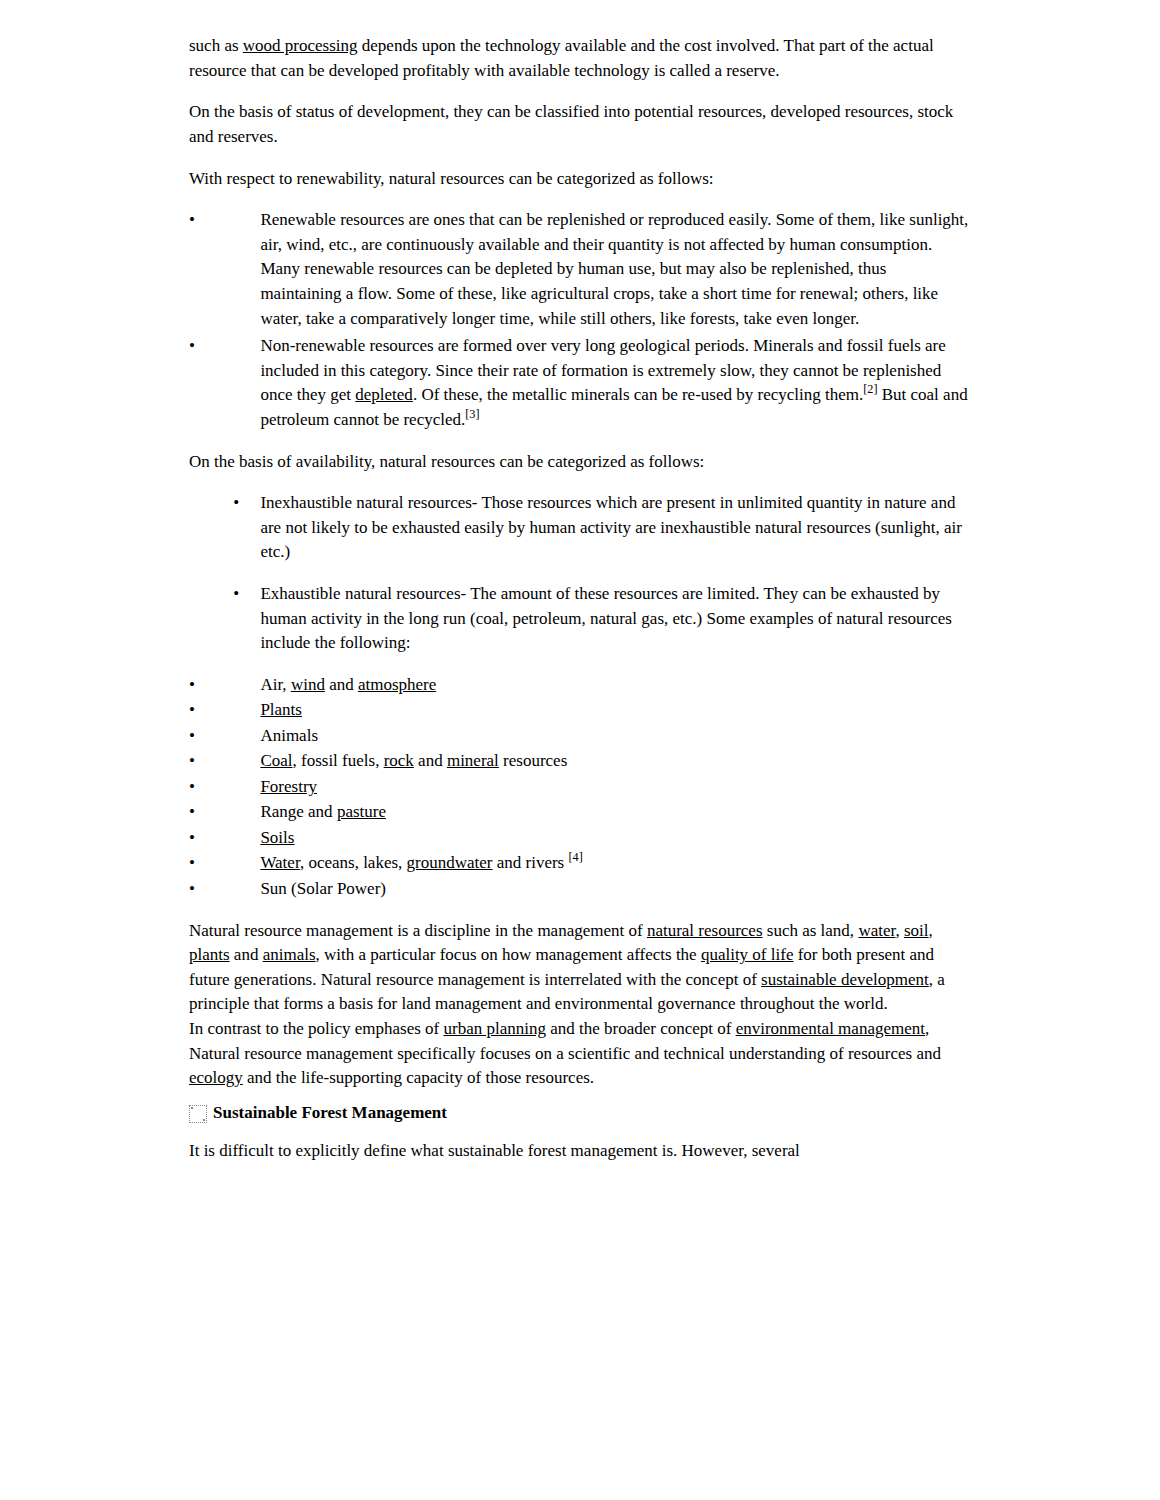such as wood processing depends upon the technology available and the cost involved. That part of the actual resource that can be developed profitably with available technology is called a reserve.
On the basis of status of development, they can be classified into potential resources, developed resources, stock and reserves.
With respect to renewability, natural resources can be categorized as follows:
Renewable resources are ones that can be replenished or reproduced easily. Some of them, like sunlight, air, wind, etc., are continuously available and their quantity is not affected by human consumption. Many renewable resources can be depleted by human use, but may also be replenished, thus maintaining a flow. Some of these, like agricultural crops, take a short time for renewal; others, like water, take a comparatively longer time, while still others, like forests, take even longer.
Non-renewable resources are formed over very long geological periods. Minerals and fossil fuels are included in this category. Since their rate of formation is extremely slow, they cannot be replenished once they get depleted. Of these, the metallic minerals can be re-used by recycling them.[2] But coal and petroleum cannot be recycled.[3]
On the basis of availability, natural resources can be categorized as follows:
Inexhaustible natural resources- Those resources which are present in unlimited quantity in nature and are not likely to be exhausted easily by human activity are inexhaustible natural resources (sunlight, air etc.)
Exhaustible natural resources- The amount of these resources are limited. They can be exhausted by human activity in the long run (coal, petroleum, natural gas, etc.) Some examples of natural resources include the following:
Air, wind and atmosphere
Plants
Animals
Coal, fossil fuels, rock and mineral resources
Forestry
Range and pasture
Soils
Water, oceans, lakes, groundwater and rivers [4]
Sun (Solar Power)
Natural resource management is a discipline in the management of natural resources such as land, water, soil, plants and animals, with a particular focus on how management affects the quality of life for both present and future generations. Natural resource management is interrelated with the concept of sustainable development, a principle that forms a basis for land management and environmental governance throughout the world.
In contrast to the policy emphases of urban planning and the broader concept of environmental management, Natural resource management specifically focuses on a scientific and technical understanding of resources and ecology and the life-supporting capacity of those resources.
Sustainable Forest Management
It is difficult to explicitly define what sustainable forest management is. However, several